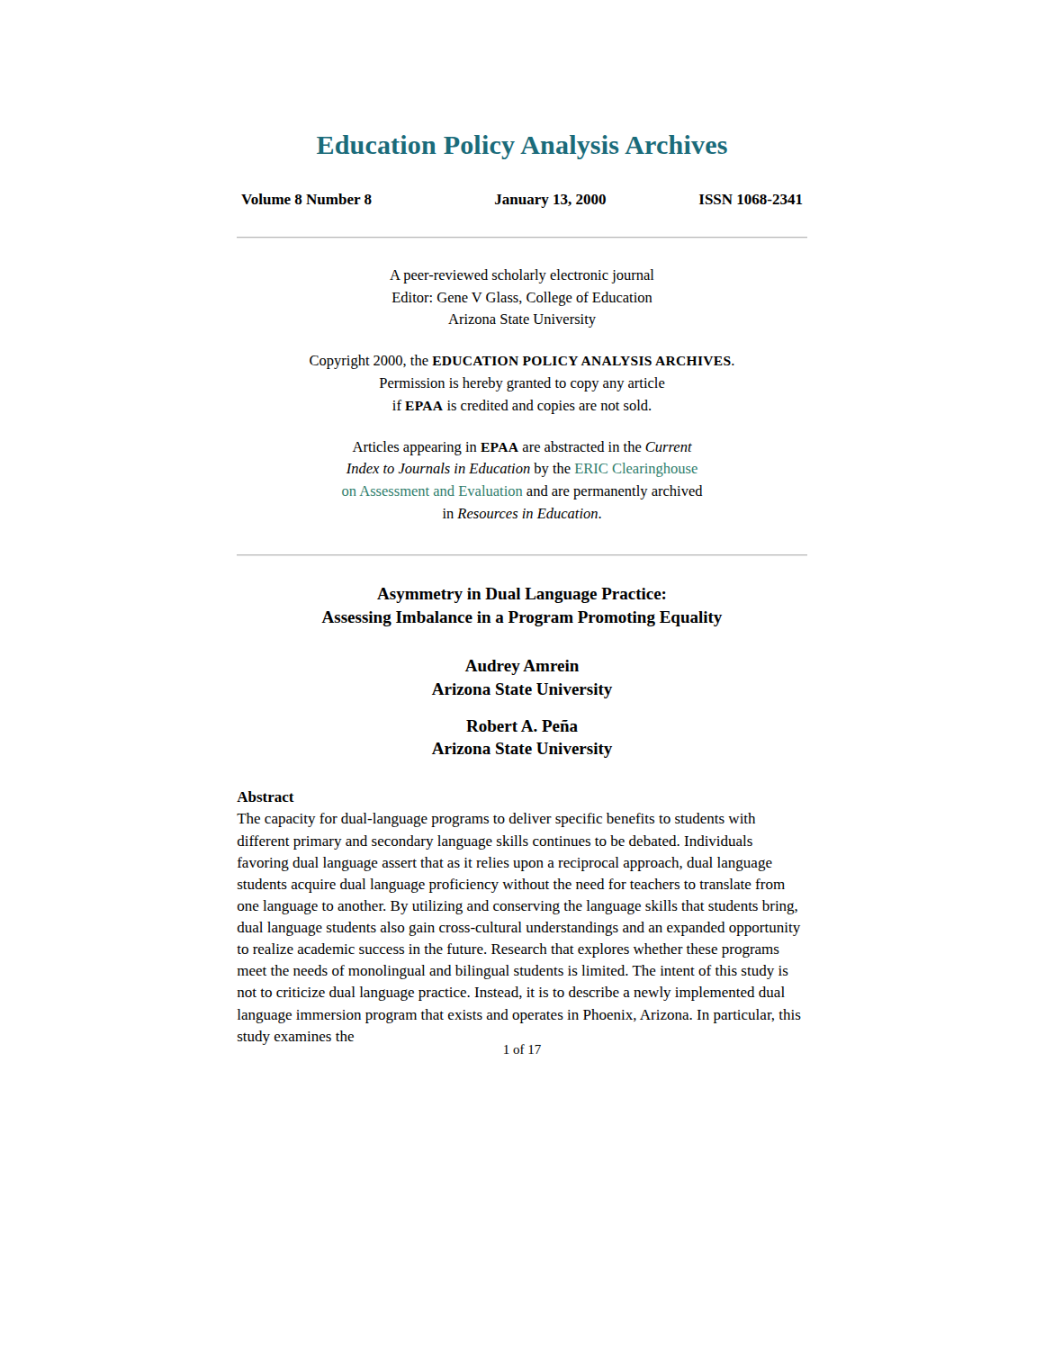Education Policy Analysis Archives
Volume 8 Number 8 January 13, 2000 ISSN 1068-2341
A peer-reviewed scholarly electronic journal
Editor: Gene V Glass, College of Education
Arizona State University
Copyright 2000, the EDUCATION POLICY ANALYSIS ARCHIVES.
Permission is hereby granted to copy any article
if EPAA is credited and copies are not sold.
Articles appearing in EPAA are abstracted in the Current
Index to Journals in Education by the ERIC Clearinghouse
on Assessment and Evaluation and are permanently archived
in Resources in Education.
Asymmetry in Dual Language Practice:
Assessing Imbalance in a Program Promoting Equality
Audrey Amrein
Arizona State University Robert A. Peña
Arizona State University
Abstract
The capacity for dual-language programs to deliver specific benefits to students with different primary and secondary language skills continues to be debated. Individuals favoring dual language assert that as it relies upon a reciprocal approach, dual language students acquire dual language proficiency without the need for teachers to translate from one language to another. By utilizing and conserving the language skills that students bring, dual language students also gain cross-cultural understandings and an expanded opportunity to realize academic success in the future. Research that explores whether these programs meet the needs of monolingual and bilingual students is limited. The intent of this study is not to criticize dual language practice. Instead, it is to describe a newly implemented dual language immersion program that exists and operates in Phoenix, Arizona. In particular, this study examines the
1 of 17